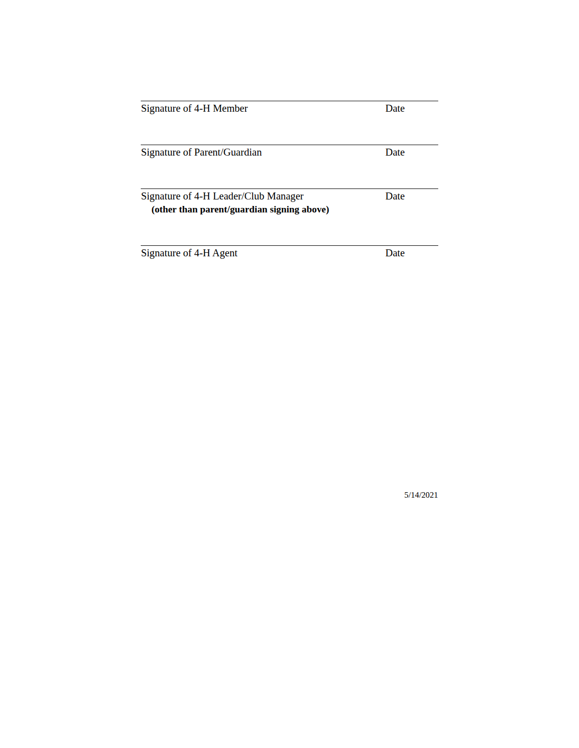Signature of 4-H Member Date
Signature of Parent/Guardian Date
Signature of 4-H Leader/Club Manager
(other than parent/guardian signing above)
Date
Signature of 4-H Agent Date
5/14/2021